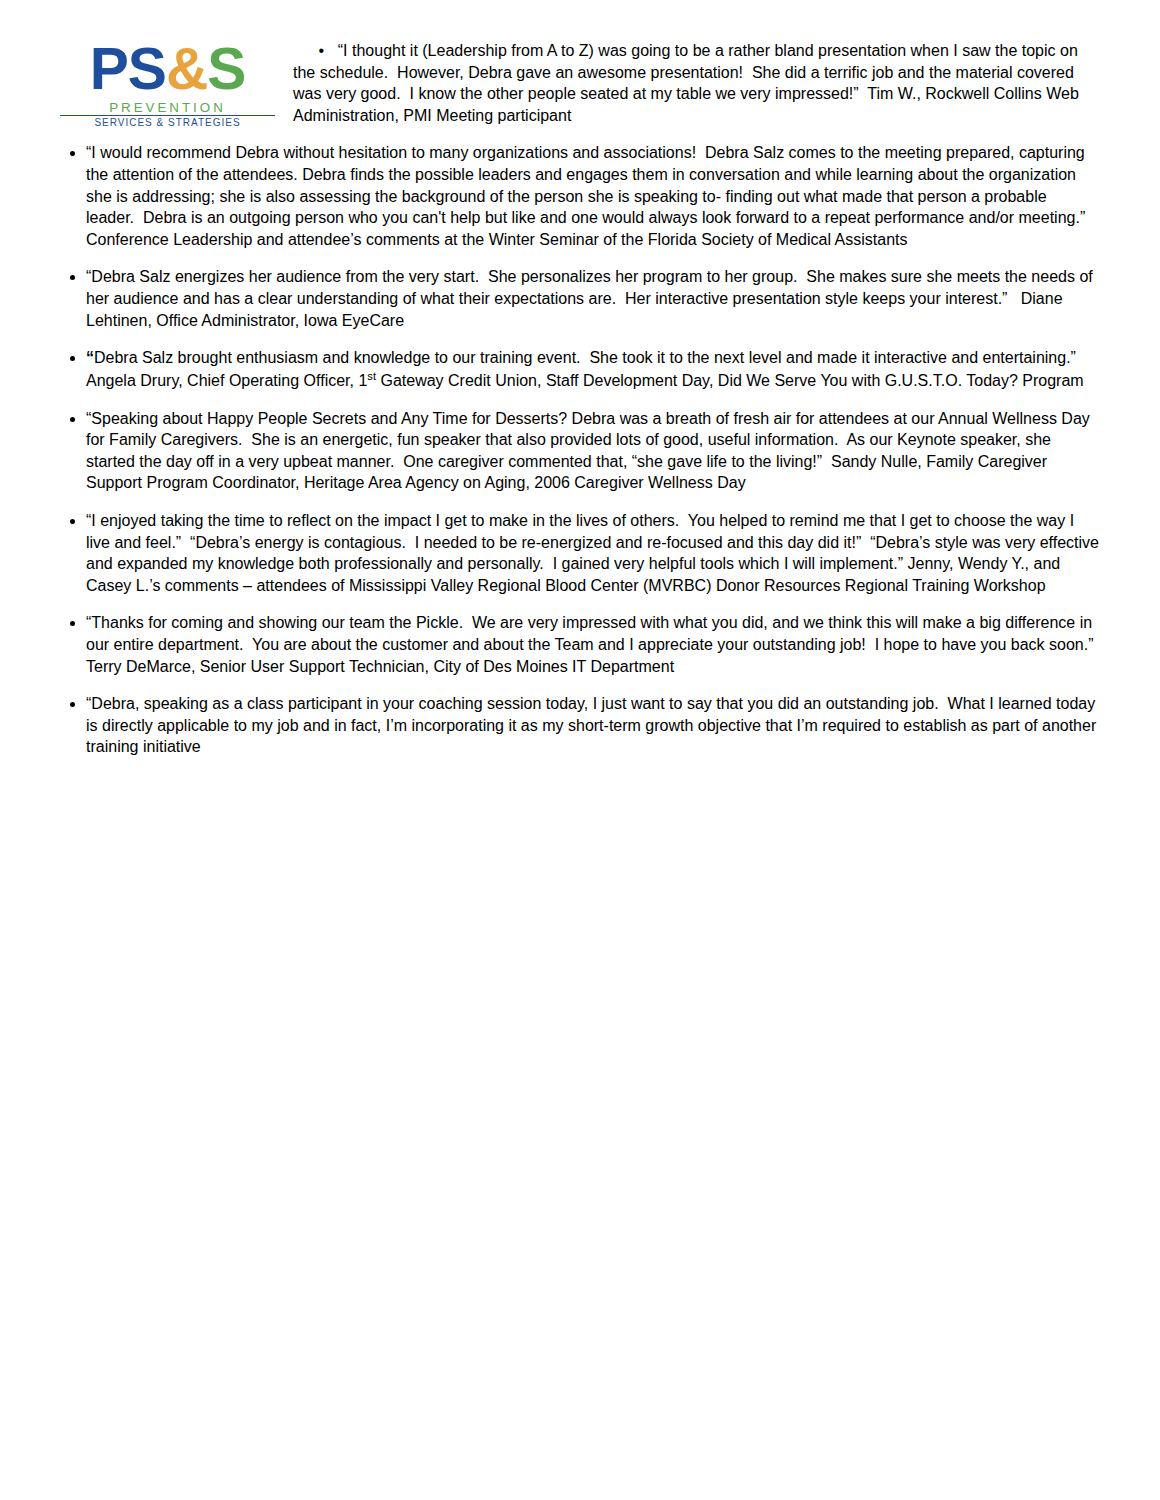PS&S
PREVENTION
SERVICES & STRATEGIES
“I thought it (Leadership from A to Z) was going to be a rather bland presentation when I saw the topic on the schedule. However, Debra gave an awesome presentation! She did a terrific job and the material covered was very good. I know the other people seated at my table we very impressed!” Tim W., Rockwell Collins Web Administration, PMI Meeting participant
“I would recommend Debra without hesitation to many organizations and associations! Debra Salz comes to the meeting prepared, capturing the attention of the attendees. Debra finds the possible leaders and engages them in conversation and while learning about the organization she is addressing; she is also assessing the background of the person she is speaking to- finding out what made that person a probable leader. Debra is an outgoing person who you can't help but like and one would always look forward to a repeat performance and/or meeting.” Conference Leadership and attendee’s comments at the Winter Seminar of the Florida Society of Medical Assistants
“Debra Salz energizes her audience from the very start. She personalizes her program to her group. She makes sure she meets the needs of her audience and has a clear understanding of what their expectations are. Her interactive presentation style keeps your interest.” Diane Lehtinen, Office Administrator, Iowa EyeCare
“Debra Salz brought enthusiasm and knowledge to our training event. She took it to the next level and made it interactive and entertaining.” Angela Drury, Chief Operating Officer, 1st Gateway Credit Union, Staff Development Day, Did We Serve You with G.U.S.T.O. Today? Program
“Speaking about Happy People Secrets and Any Time for Desserts? Debra was a breath of fresh air for attendees at our Annual Wellness Day for Family Caregivers. She is an energetic, fun speaker that also provided lots of good, useful information. As our Keynote speaker, she started the day off in a very upbeat manner. One caregiver commented that, “she gave life to the living!” Sandy Nulle, Family Caregiver Support Program Coordinator, Heritage Area Agency on Aging, 2006 Caregiver Wellness Day
“I enjoyed taking the time to reflect on the impact I get to make in the lives of others. You helped to remind me that I get to choose the way I live and feel.” “Debra’s energy is contagious. I needed to be re-energized and re-focused and this day did it!” “Debra’s style was very effective and expanded my knowledge both professionally and personally. I gained very helpful tools which I will implement.” Jenny, Wendy Y., and Casey L.’s comments – attendees of Mississippi Valley Regional Blood Center (MVRBC) Donor Resources Regional Training Workshop
“Thanks for coming and showing our team the Pickle. We are very impressed with what you did, and we think this will make a big difference in our entire department. You are about the customer and about the Team and I appreciate your outstanding job! I hope to have you back soon.” Terry DeMarce, Senior User Support Technician, City of Des Moines IT Department
“Debra, speaking as a class participant in your coaching session today, I just want to say that you did an outstanding job. What I learned today is directly applicable to my job and in fact, I’m incorporating it as my short-term growth objective that I’m required to establish as part of another training initiative